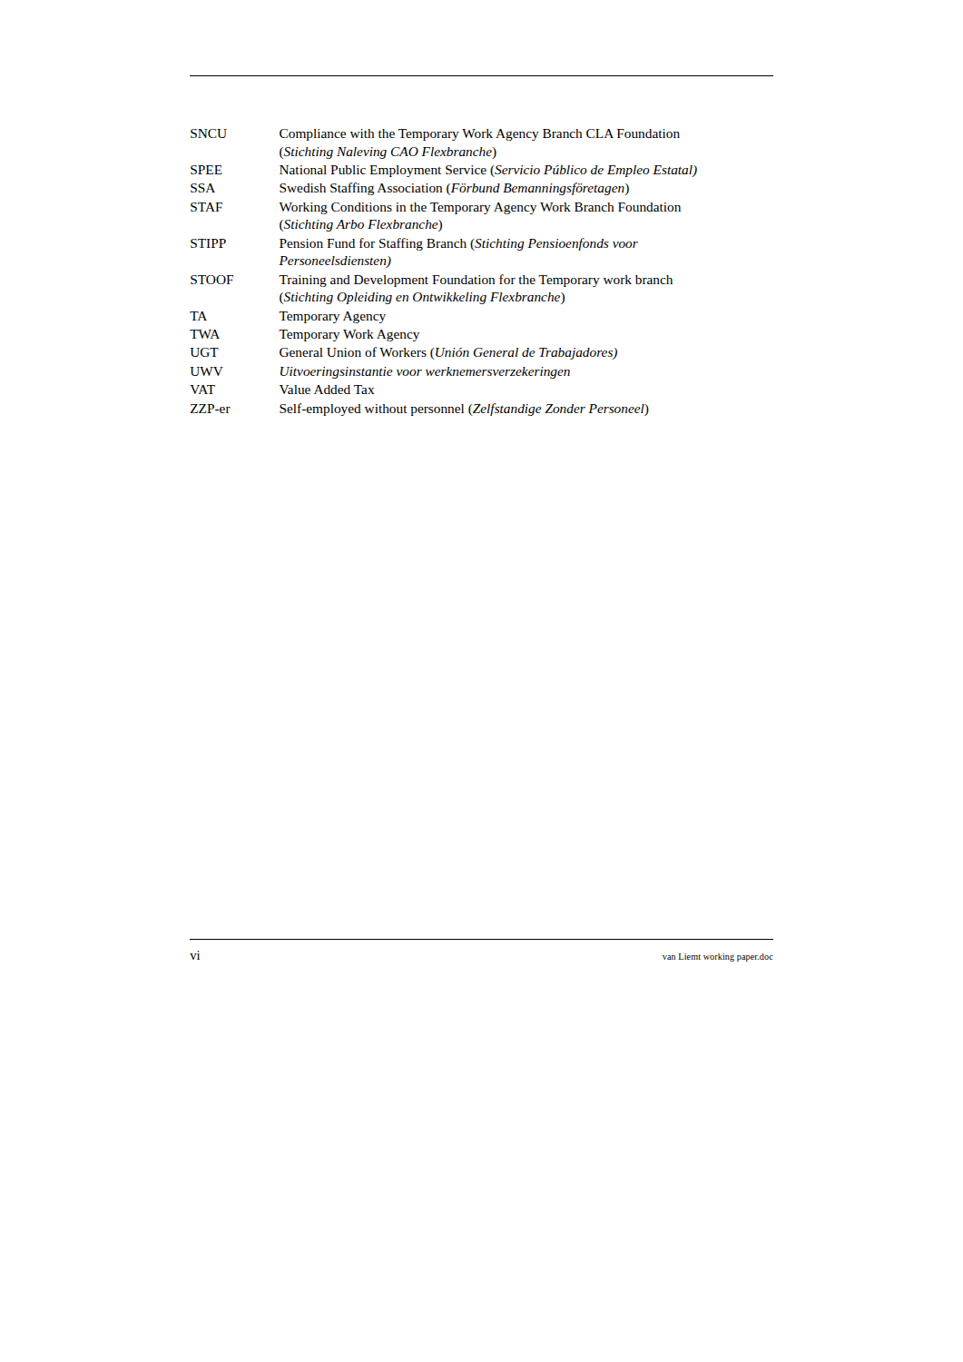| SNCU | Compliance with the Temporary Work Agency Branch CLA Foundation ( Stichting Naleving CAO Flexbranche ) |
| SPEE | National Public Employment Service ( Servicio Público de Empleo Estatal) |
| SSA | Swedish Staffing Association ( Förbund Bemanningsföretagen ) |
| STAF | Working Conditions in the Temporary Agency Work Branch Foundation ( Stichting Arbo Flexbranche ) |
| STIPP | Pension Fund for Staffing Branch ( Stichting Pensioenfonds voor Personeelsdiensten) |
| STOOF | Training and Development Foundation for the Temporary work branch ( Stichting Opleiding en Ontwikkeling Flexbranche ) |
| TA | Temporary Agency |
| TWA | Temporary Work Agency |
| UGT | General Union of Workers ( Unión General de Trabajadores) |
| UWV | Uitvoeringsinstantie voor werknemersverzekeringen |
| VAT | Value Added Tax |
| ZZP-er | Self-employed without personnel ( Zelfstandige Zonder Personeel ) |
vi van Liemt working paper.doc